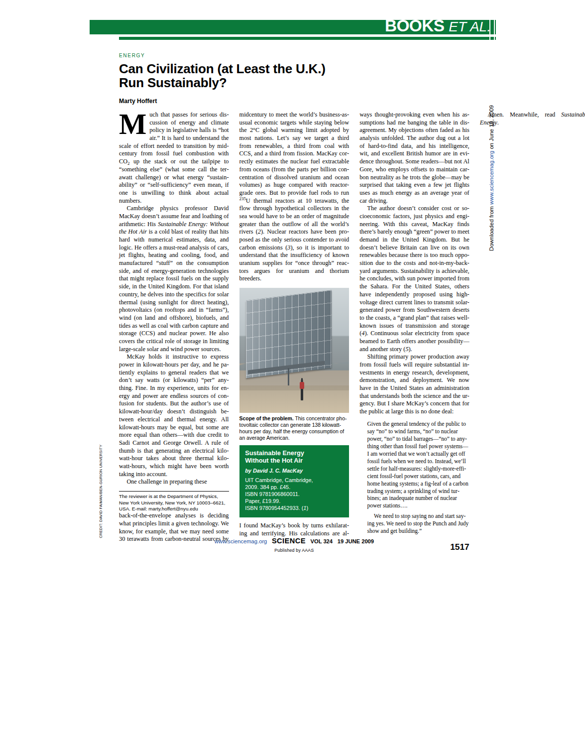BOOKS ET AL.
ENERGY
Can Civilization (at Least the U.K.)
Run Sustainably?
Marty Hoffert
Much that passes for serious discussion of energy and climate policy in legislative halls is “hot air.” It is hard to understand the scale of effort needed to transition by midcentury from fossil fuel combustion with CO2 up the stack or out the tailpipe to “something else” (what some call the terawatt challenge) or what energy “sustainability” or “self-sufficiency” even mean, if one is unwilling to think about actual numbers.
Cambridge physics professor David MacKay doesn’t assume fear and loathing of arithmetic: His Sustainable Energy: Without the Hot Air is a cold blast of reality that hits hard with numerical estimates, data, and logic. He offers a must-read analysis of cars, jet flights, heating and cooling, food, and manufactured “stuff” on the consumption side, and of energy-generation technologies that might replace fossil fuels on the supply side, in the United Kingdom. For that island country, he delves into the specifics for solar thermal (using sunlight for direct heating), photovoltaics (on rooftops and in “farms”), wind (on land and offshore), biofuels, and tides as well as coal with carbon capture and storage (CCS) and nuclear power. He also covers the critical role of storage in limiting large-scale solar and wind power sources.
McKay holds it instructive to express power in kilowatt-hours per day, and he patiently explains to general readers that we don’t say watts (or kilowatts) “per” anything. Fine. In my experience, units for energy and power are endless sources of confusion for students. But the author’s use of kilowatt-hour/day doesn’t distinguish between electrical and thermal energy. All kilowatt-hours may be equal, but some are more equal than others—with due credit to Sadi Carnot and George Orwell. A rule of thumb is that generating an electrical kilowatt-hour takes about three thermal kilowatt-hours, which might have been worth taking into account.
One challenge in preparing these
The reviewer is at the Department of Physics, New York University, New York, NY 10003–6621, USA. E-mail: marty.hoffert@nyu.edu
back-of-the-envelope analyses is deciding what principles limit a given technology. We know, for example, that we may need some 30 terawatts from carbon-neutral sources by midcentury to meet the world’s business-as-usual economic targets while staying below the 2°C global warming limit adopted by most nations. Let’s say we target a third from renewables, a third from coal with CCS, and a third from fission. MacKay correctly estimates the nuclear fuel extractable from oceans (from the parts per billion concentration of dissolved uranium and ocean volumes) as huge compared with reactor-grade ores. But to provide fuel rods to run 235U thermal reactors at 10 terawatts, the flow through hypothetical collectors in the sea would have to be an order of magnitude greater than the outflow of all the world’s rivers (2). Nuclear reactors have been proposed as the only serious contender to avoid carbon emissions (3), so it is important to understand that the insufficiency of known uranium supplies for “once through” reactors argues for uranium and thorium breeders.
Scope of the problem. This concentrator photovoltaic collector can generate 138 kilowatt-hours per day, half the energy consumption of an average American.
Sustainable Energy
Without the Hot Air
by David J. C. MacKay
UIT Cambridge, Cambridge,
2009. 384 pp. £45.
ISBN 9781906860011.
Paper, £19.99.
ISBN 9780954452933. (1)
I found MacKay’s book by turns exhilarating and terrifying. His calculations are always thought-provoking even when his assumptions had me banging the table in disagreement. My objections often faded as his analysis unfolded. The author dug out a lot of hard-to-find data, and his intelligence, wit, and excellent British humor are in evidence throughout. Some readers—but not Al Gore, who employs offsets to maintain carbon neutrality as he trots the globe—may be surprised that taking even a few jet flights uses as much energy as an average year of car driving.
The author doesn’t consider cost or socioeconomic factors, just physics and engineering. With this caveat, MacKay finds there’s barely enough “green” power to meet demand in the United Kingdom. But he doesn’t believe Britain can live on its own renewables because there is too much opposition due to the costs and not-in-my-backyard arguments. Sustainability is achievable, he concludes, with sun power imported from the Sahara. For the United States, others have independently proposed using high-voltage direct current lines to transmit solar-generated power from Southwestern deserts to the coasts, a “grand plan” that raises well-known issues of transmission and storage (4). Continuous solar electricity from space beamed to Earth offers another possibility—and another story (5).
Shifting primary power production away from fossil fuels will require substantial investments in energy research, development, demonstration, and deployment. We now have in the United States an administration that understands both the science and the urgency. But I share McKay’s concern that for the public at large this is no done deal:
Given the general tendency of the public to say “no” to wind farms, “no” to nuclear power, “no” to tidal barrages—“no” to anything other than fossil fuel power systems—I am worried that we won’t actually get off fossil fuels when we need to. Instead, we’ll settle for half-measures: slightly-more-efficient fossil-fuel power stations, cars, and home heating systems; a fig-leaf of a carbon trading system; a sprinkling of wind turbines; an inadequate number of nuclear power stations….
We need to stop saying no and start saying yes. We need to stop the Punch and Judy show and get building.”
Amen. Meanwhile, read Sustainable Energy.
CREDIT: DAVID FAIMAN/BEN-GURION UNIVERSITY
Downloaded from www.sciencemag.org on June 19, 2009
www.sciencemag.org SCIENCE VOL 324 19 JUNE 2009
Published by AAAS
1517